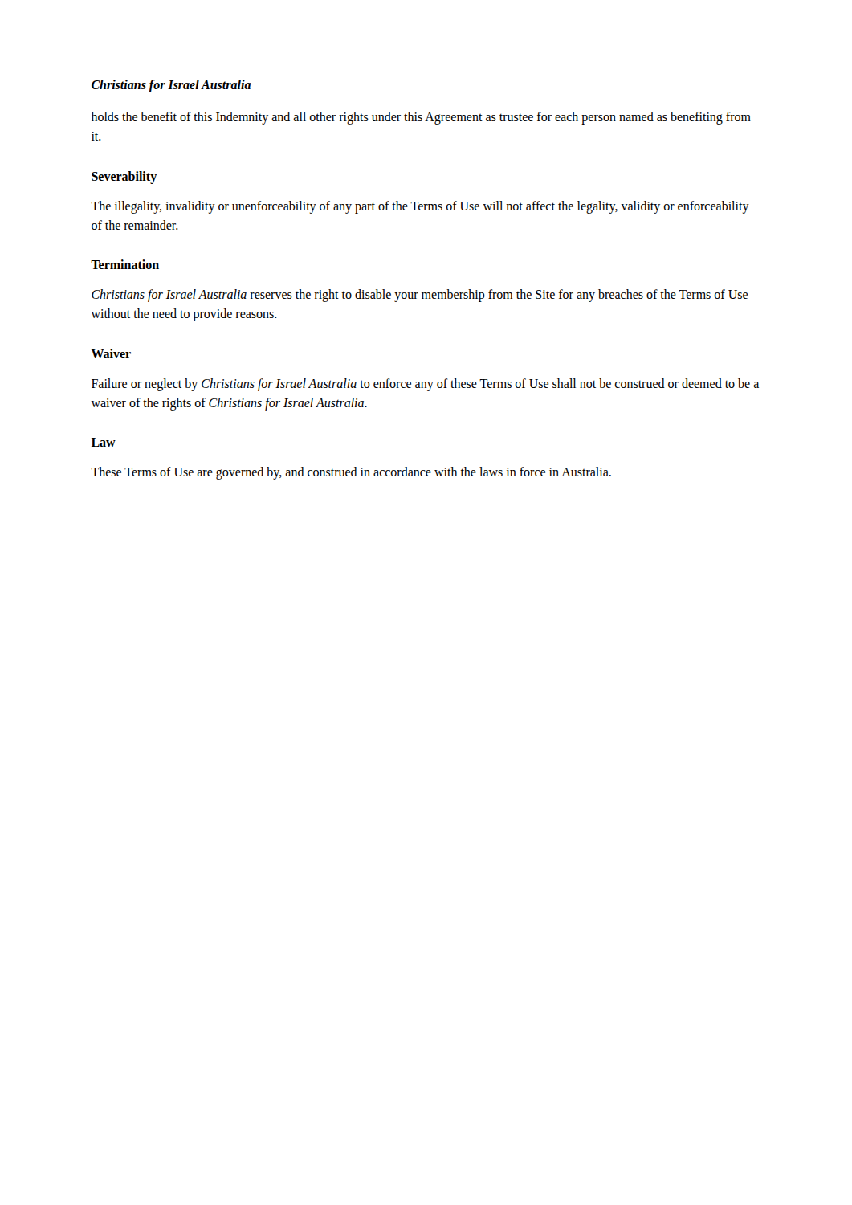Christians for Israel Australia
holds the benefit of this Indemnity and all other rights under this Agreement as trustee for each person named as benefiting from it.
Severability
The illegality, invalidity or unenforceability of any part of the Terms of Use will not affect the legality, validity or enforceability of the remainder.
Termination
Christians for Israel Australia reserves the right to disable your membership from the Site for any breaches of the Terms of Use without the need to provide reasons.
Waiver
Failure or neglect by Christians for Israel Australia to enforce any of these Terms of Use shall not be construed or deemed to be a waiver of the rights of Christians for Israel Australia.
Law
These Terms of Use are governed by, and construed in accordance with the laws in force in Australia.